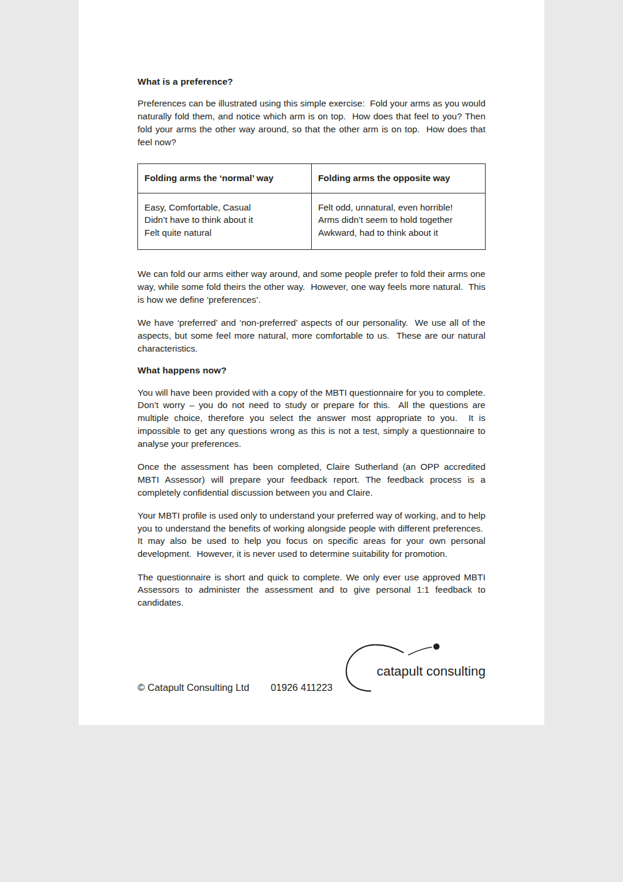What is a preference?
Preferences can be illustrated using this simple exercise: Fold your arms as you would naturally fold them, and notice which arm is on top. How does that feel to you? Then fold your arms the other way around, so that the other arm is on top. How does that feel now?
| Folding arms the ‘normal’ way | Folding arms the opposite way |
| Easy, Comfortable, Casual Didn’t have to think about it Felt quite natural | Felt odd, unnatural, even horrible! Arms didn’t seem to hold together Awkward, had to think about it |
We can fold our arms either way around, and some people prefer to fold their arms one way, while some fold theirs the other way. However, one way feels more natural. This is how we define ‘preferences’.
We have ‘preferred’ and ‘non-preferred’ aspects of our personality. We use all of the aspects, but some feel more natural, more comfortable to us. These are our natural characteristics.
What happens now?
You will have been provided with a copy of the MBTI questionnaire for you to complete. Don’t worry – you do not need to study or prepare for this. All the questions are multiple choice, therefore you select the answer most appropriate to you. It is impossible to get any questions wrong as this is not a test, simply a questionnaire to analyse your preferences.
Once the assessment has been completed, Claire Sutherland (an OPP accredited MBTI Assessor) will prepare your feedback report. The feedback process is a completely confidential discussion between you and Claire.
Your MBTI profile is used only to understand your preferred way of working, and to help you to understand the benefits of working alongside people with different preferences. It may also be used to help you focus on specific areas for your own personal development. However, it is never used to determine suitability for promotion.
The questionnaire is short and quick to complete. We only ever use approved MBTI Assessors to administer the assessment and to give personal 1:1 feedback to candidates.
© Catapult Consulting Ltd01926 411223
catapult consulting catapult consulting